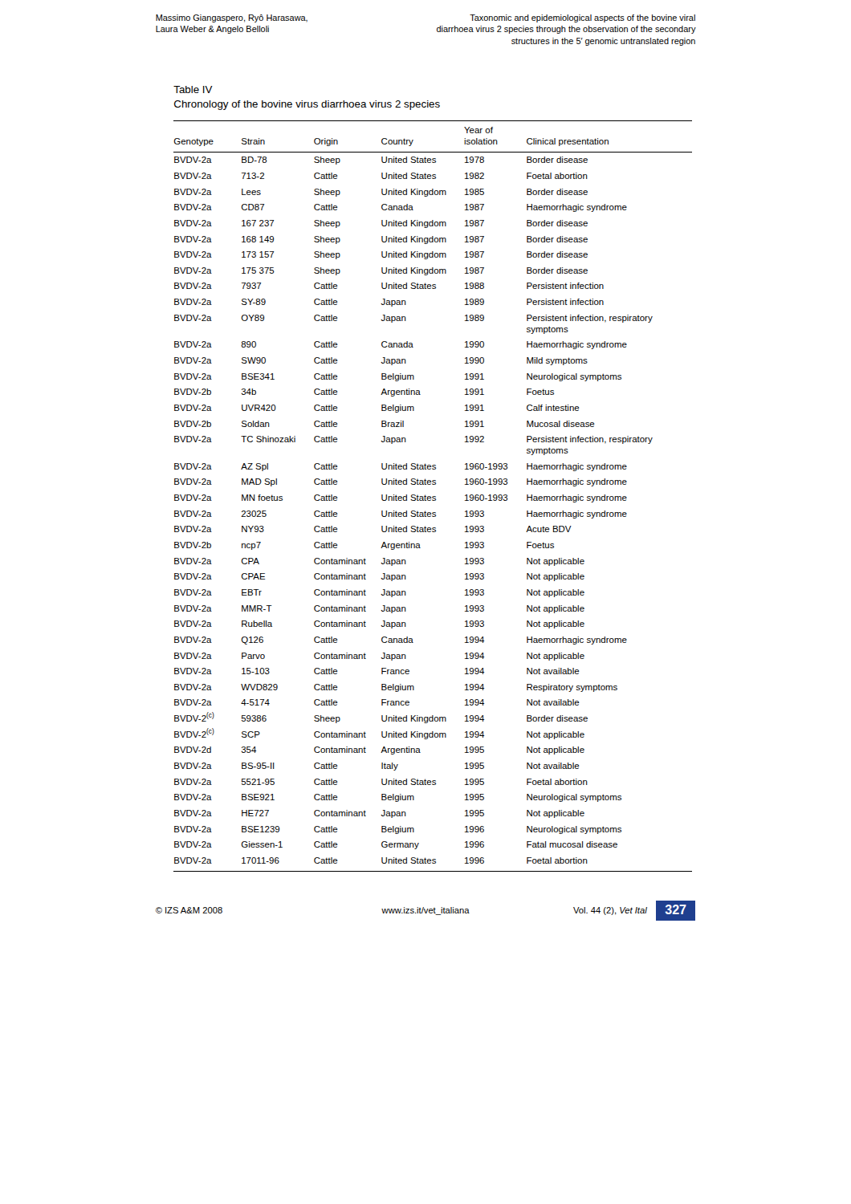Massimo Giangaspero, Ryô Harasawa,
Laura Weber & Angelo Belloli
Taxonomic and epidemiological aspects of the bovine viral
diarrhoea virus 2 species through the observation of the secondary
structures in the 5′ genomic untranslated region
Table IV Chronology of the bovine virus diarrhoea virus 2 species
| Genotype | Strain | Origin | Country | Year of isolation | Clinical presentation |
| --- | --- | --- | --- | --- | --- |
| BVDV-2a | BD-78 | Sheep | United States | 1978 | Border disease |
| BVDV-2a | 713-2 | Cattle | United States | 1982 | Foetal abortion |
| BVDV-2a | Lees | Sheep | United Kingdom | 1985 | Border disease |
| BVDV-2a | CD87 | Cattle | Canada | 1987 | Haemorrhagic syndrome |
| BVDV-2a | 167 237 | Sheep | United Kingdom | 1987 | Border disease |
| BVDV-2a | 168 149 | Sheep | United Kingdom | 1987 | Border disease |
| BVDV-2a | 173 157 | Sheep | United Kingdom | 1987 | Border disease |
| BVDV-2a | 175 375 | Sheep | United Kingdom | 1987 | Border disease |
| BVDV-2a | 7937 | Cattle | United States | 1988 | Persistent infection |
| BVDV-2a | SY-89 | Cattle | Japan | 1989 | Persistent infection |
| BVDV-2a | OY89 | Cattle | Japan | 1989 | Persistent infection, respiratory symptoms |
| BVDV-2a | 890 | Cattle | Canada | 1990 | Haemorrhagic syndrome |
| BVDV-2a | SW90 | Cattle | Japan | 1990 | Mild symptoms |
| BVDV-2a | BSE341 | Cattle | Belgium | 1991 | Neurological symptoms |
| BVDV-2b | 34b | Cattle | Argentina | 1991 | Foetus |
| BVDV-2a | UVR420 | Cattle | Belgium | 1991 | Calf intestine |
| BVDV-2b | Soldan | Cattle | Brazil | 1991 | Mucosal disease |
| BVDV-2a | TC Shinozaki | Cattle | Japan | 1992 | Persistent infection, respiratory symptoms |
| BVDV-2a | AZ Spl | Cattle | United States | 1960-1993 | Haemorrhagic syndrome |
| BVDV-2a | MAD Spl | Cattle | United States | 1960-1993 | Haemorrhagic syndrome |
| BVDV-2a | MN foetus | Cattle | United States | 1960-1993 | Haemorrhagic syndrome |
| BVDV-2a | 23025 | Cattle | United States | 1993 | Haemorrhagic syndrome |
| BVDV-2a | NY93 | Cattle | United States | 1993 | Acute BDV |
| BVDV-2b | ncp7 | Cattle | Argentina | 1993 | Foetus |
| BVDV-2a | CPA | Contaminant | Japan | 1993 | Not applicable |
| BVDV-2a | CPAE | Contaminant | Japan | 1993 | Not applicable |
| BVDV-2a | EBTr | Contaminant | Japan | 1993 | Not applicable |
| BVDV-2a | MMR-T | Contaminant | Japan | 1993 | Not applicable |
| BVDV-2a | Rubella | Contaminant | Japan | 1993 | Not applicable |
| BVDV-2a | Q126 | Cattle | Canada | 1994 | Haemorrhagic syndrome |
| BVDV-2a | Parvo | Contaminant | Japan | 1994 | Not applicable |
| BVDV-2a | 15-103 | Cattle | France | 1994 | Not available |
| BVDV-2a | WVD829 | Cattle | Belgium | 1994 | Respiratory symptoms |
| BVDV-2a | 4-5174 | Cattle | France | 1994 | Not available |
| BVDV-2 (c) | 59386 | Sheep | United Kingdom | 1994 | Border disease |
| BVDV-2 (c) | SCP | Contaminant | United Kingdom | 1994 | Not applicable |
| BVDV-2d | 354 | Contaminant | Argentina | 1995 | Not applicable |
| BVDV-2a | BS-95-II | Cattle | Italy | 1995 | Not available |
| BVDV-2a | 5521-95 | Cattle | United States | 1995 | Foetal abortion |
| BVDV-2a | BSE921 | Cattle | Belgium | 1995 | Neurological symptoms |
| BVDV-2a | HE727 | Contaminant | Japan | 1995 | Not applicable |
| BVDV-2a | BSE1239 | Cattle | Belgium | 1996 | Neurological symptoms |
| BVDV-2a | Giessen-1 | Cattle | Germany | 1996 | Fatal mucosal disease |
| BVDV-2a | 17011-96 | Cattle | United States | 1996 | Foetal abortion |
© IZS A&M 2008
www.izs.it/vet_italiana
Vol. 44 (2), Vet Ital 327